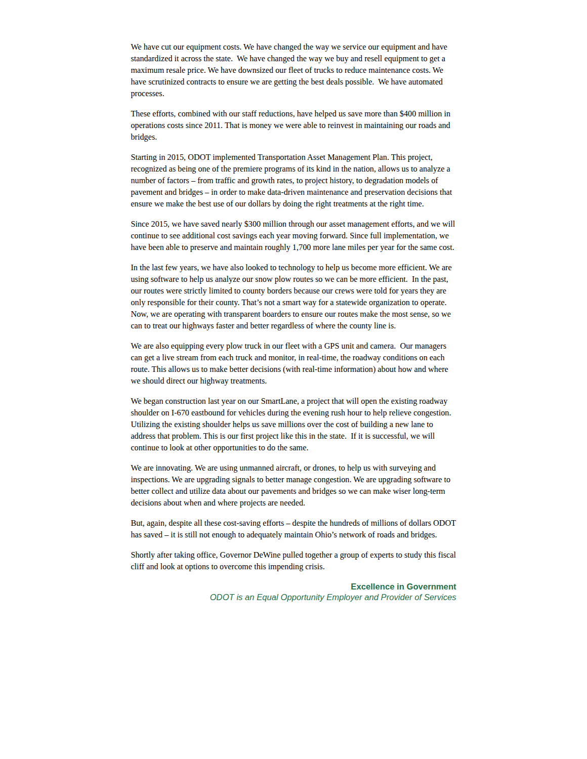We have cut our equipment costs. We have changed the way we service our equipment and have standardized it across the state. We have changed the way we buy and resell equipment to get a maximum resale price. We have downsized our fleet of trucks to reduce maintenance costs. We have scrutinized contracts to ensure we are getting the best deals possible. We have automated processes.
These efforts, combined with our staff reductions, have helped us save more than $400 million in operations costs since 2011. That is money we were able to reinvest in maintaining our roads and bridges.
Starting in 2015, ODOT implemented Transportation Asset Management Plan. This project, recognized as being one of the premiere programs of its kind in the nation, allows us to analyze a number of factors – from traffic and growth rates, to project history, to degradation models of pavement and bridges – in order to make data-driven maintenance and preservation decisions that ensure we make the best use of our dollars by doing the right treatments at the right time.
Since 2015, we have saved nearly $300 million through our asset management efforts, and we will continue to see additional cost savings each year moving forward. Since full implementation, we have been able to preserve and maintain roughly 1,700 more lane miles per year for the same cost.
In the last few years, we have also looked to technology to help us become more efficient. We are using software to help us analyze our snow plow routes so we can be more efficient. In the past, our routes were strictly limited to county borders because our crews were told for years they are only responsible for their county. That’s not a smart way for a statewide organization to operate. Now, we are operating with transparent boarders to ensure our routes make the most sense, so we can to treat our highways faster and better regardless of where the county line is.
We are also equipping every plow truck in our fleet with a GPS unit and camera. Our managers can get a live stream from each truck and monitor, in real-time, the roadway conditions on each route. This allows us to make better decisions (with real-time information) about how and where we should direct our highway treatments.
We began construction last year on our SmartLane, a project that will open the existing roadway shoulder on I-670 eastbound for vehicles during the evening rush hour to help relieve congestion. Utilizing the existing shoulder helps us save millions over the cost of building a new lane to address that problem. This is our first project like this in the state. If it is successful, we will continue to look at other opportunities to do the same.
We are innovating. We are using unmanned aircraft, or drones, to help us with surveying and inspections. We are upgrading signals to better manage congestion. We are upgrading software to better collect and utilize data about our pavements and bridges so we can make wiser long-term decisions about when and where projects are needed.
But, again, despite all these cost-saving efforts – despite the hundreds of millions of dollars ODOT has saved – it is still not enough to adequately maintain Ohio’s network of roads and bridges.
Shortly after taking office, Governor DeWine pulled together a group of experts to study this fiscal cliff and look at options to overcome this impending crisis.
Excellence in Government
ODOT is an Equal Opportunity Employer and Provider of Services